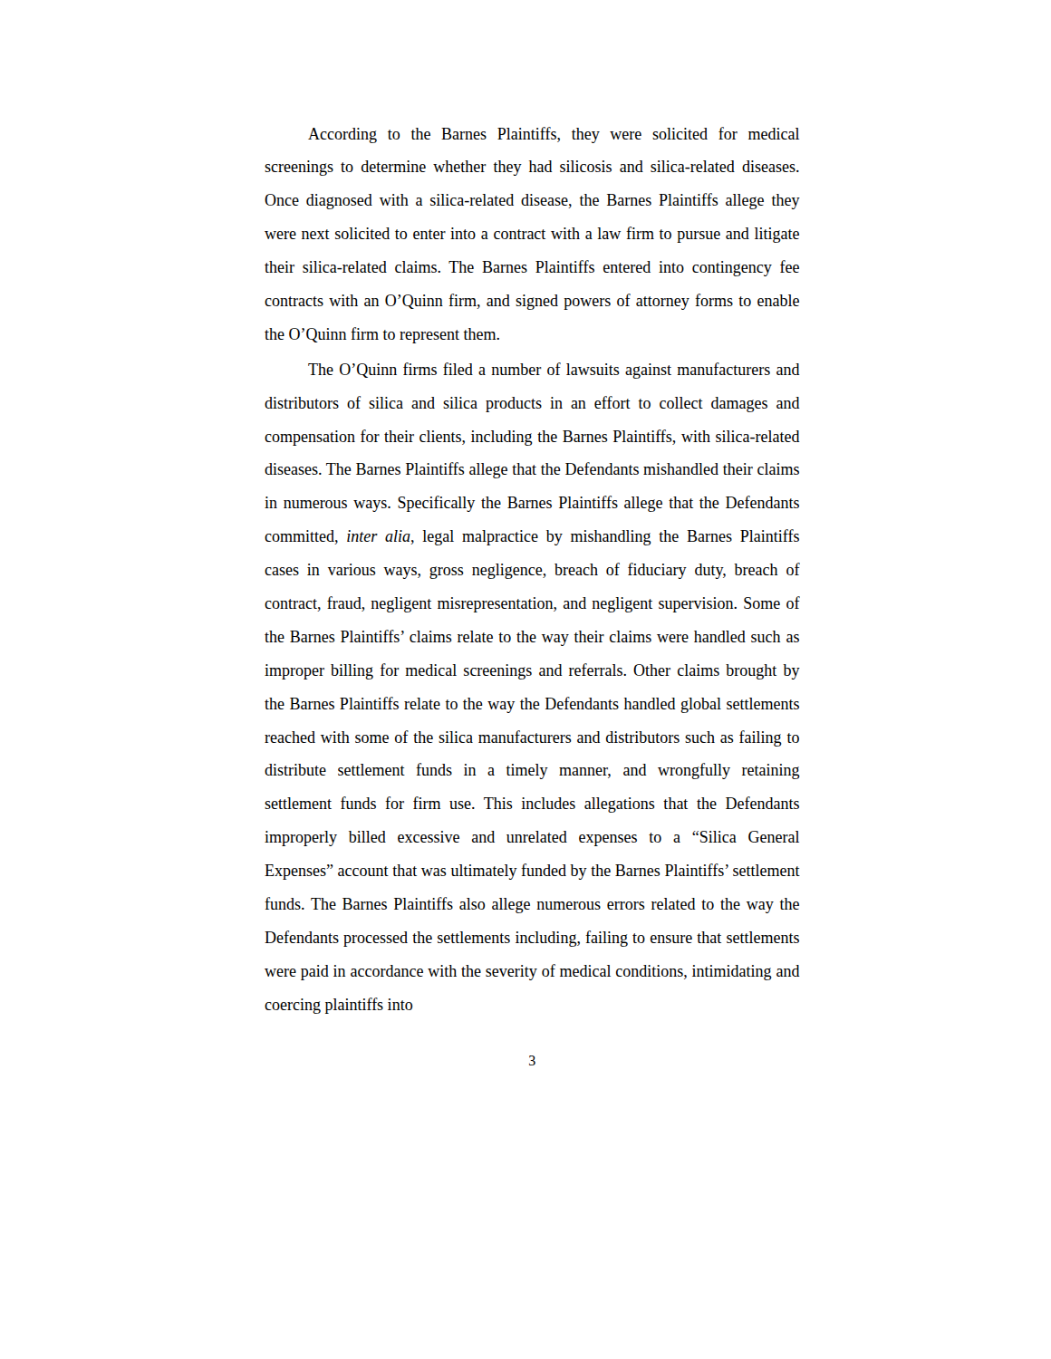According to the Barnes Plaintiffs, they were solicited for medical screenings to determine whether they had silicosis and silica-related diseases. Once diagnosed with a silica-related disease, the Barnes Plaintiffs allege they were next solicited to enter into a contract with a law firm to pursue and litigate their silica-related claims. The Barnes Plaintiffs entered into contingency fee contracts with an O’Quinn firm, and signed powers of attorney forms to enable the O’Quinn firm to represent them.
The O’Quinn firms filed a number of lawsuits against manufacturers and distributors of silica and silica products in an effort to collect damages and compensation for their clients, including the Barnes Plaintiffs, with silica-related diseases. The Barnes Plaintiffs allege that the Defendants mishandled their claims in numerous ways. Specifically the Barnes Plaintiffs allege that the Defendants committed, inter alia, legal malpractice by mishandling the Barnes Plaintiffs cases in various ways, gross negligence, breach of fiduciary duty, breach of contract, fraud, negligent misrepresentation, and negligent supervision. Some of the Barnes Plaintiffs’ claims relate to the way their claims were handled such as improper billing for medical screenings and referrals. Other claims brought by the Barnes Plaintiffs relate to the way the Defendants handled global settlements reached with some of the silica manufacturers and distributors such as failing to distribute settlement funds in a timely manner, and wrongfully retaining settlement funds for firm use. This includes allegations that the Defendants improperly billed excessive and unrelated expenses to a “Silica General Expenses” account that was ultimately funded by the Barnes Plaintiffs’ settlement funds. The Barnes Plaintiffs also allege numerous errors related to the way the Defendants processed the settlements including, failing to ensure that settlements were paid in accordance with the severity of medical conditions, intimidating and coercing plaintiffs into
3